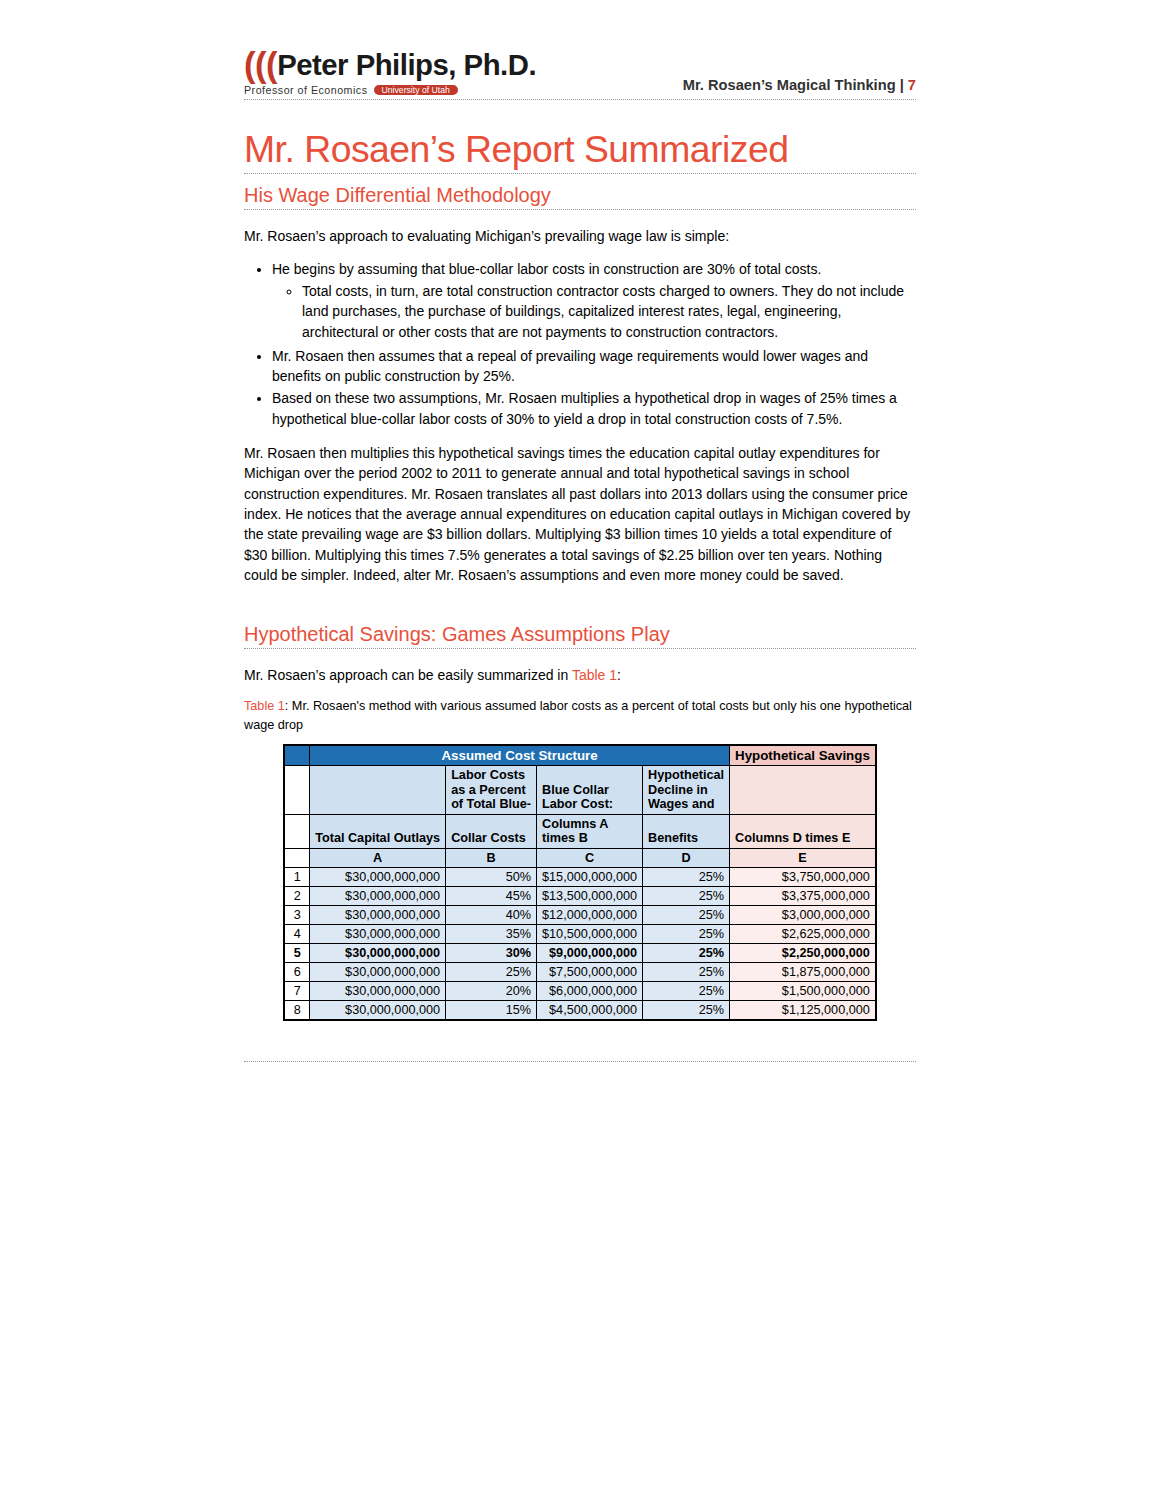(((Peter Philips, Ph.D.
Professor of Economics University of Utah
Mr. Rosaen’s Magical Thinking | 7
Mr. Rosaen’s Report Summarized
His Wage Differential Methodology
Mr. Rosaen’s approach to evaluating Michigan’s prevailing wage law is simple:
He begins by assuming that blue-collar labor costs in construction are 30% of total costs.
Total costs, in turn, are total construction contractor costs charged to owners. They do not include land purchases, the purchase of buildings, capitalized interest rates, legal, engineering, architectural or other costs that are not payments to construction contractors.
Mr. Rosaen then assumes that a repeal of prevailing wage requirements would lower wages and benefits on public construction by 25%.
Based on these two assumptions, Mr. Rosaen multiplies a hypothetical drop in wages of 25% times a hypothetical blue-collar labor costs of 30% to yield a drop in total construction costs of 7.5%.
Mr. Rosaen then multiplies this hypothetical savings times the education capital outlay expenditures for Michigan over the period 2002 to 2011 to generate annual and total hypothetical savings in school construction expenditures. Mr. Rosaen translates all past dollars into 2013 dollars using the consumer price index. He notices that the average annual expenditures on education capital outlays in Michigan covered by the state prevailing wage are $3 billion dollars. Multiplying $3 billion times 10 yields a total expenditure of $30 billion. Multiplying this times 7.5% generates a total savings of $2.25 billion over ten years. Nothing could be simpler. Indeed, alter Mr. Rosaen’s assumptions and even more money could be saved.
Hypothetical Savings: Games Assumptions Play
Mr. Rosaen’s approach can be easily summarized in Table 1:
Table 1: Mr. Rosaen's method with various assumed labor costs as a percent of total costs but only his one hypothetical wage drop
| | Assumed Cost Structure | Hypothetical Savings |
| | | Labor Costs as a Percent of Total Blue- | Blue Collar Labor Cost: | Hypothetical Decline in Wages and | |
| | Total Capital Outlays | Collar Costs | Columns A times B | Benefits | Columns D times E |
| | A | B | C | D | E |
| 1 | $30,000,000,000 | 50% | $15,000,000,000 | 25% | $3,750,000,000 |
| 2 | $30,000,000,000 | 45% | $13,500,000,000 | 25% | $3,375,000,000 |
| 3 | $30,000,000,000 | 40% | $12,000,000,000 | 25% | $3,000,000,000 |
| 4 | $30,000,000,000 | 35% | $10,500,000,000 | 25% | $2,625,000,000 |
| 5 | $30,000,000,000 | 30% | $9,000,000,000 | 25% | $2,250,000,000 |
| 6 | $30,000,000,000 | 25% | $7,500,000,000 | 25% | $1,875,000,000 |
| 7 | $30,000,000,000 | 20% | $6,000,000,000 | 25% | $1,500,000,000 |
| 8 | $30,000,000,000 | 15% | $4,500,000,000 | 25% | $1,125,000,000 |